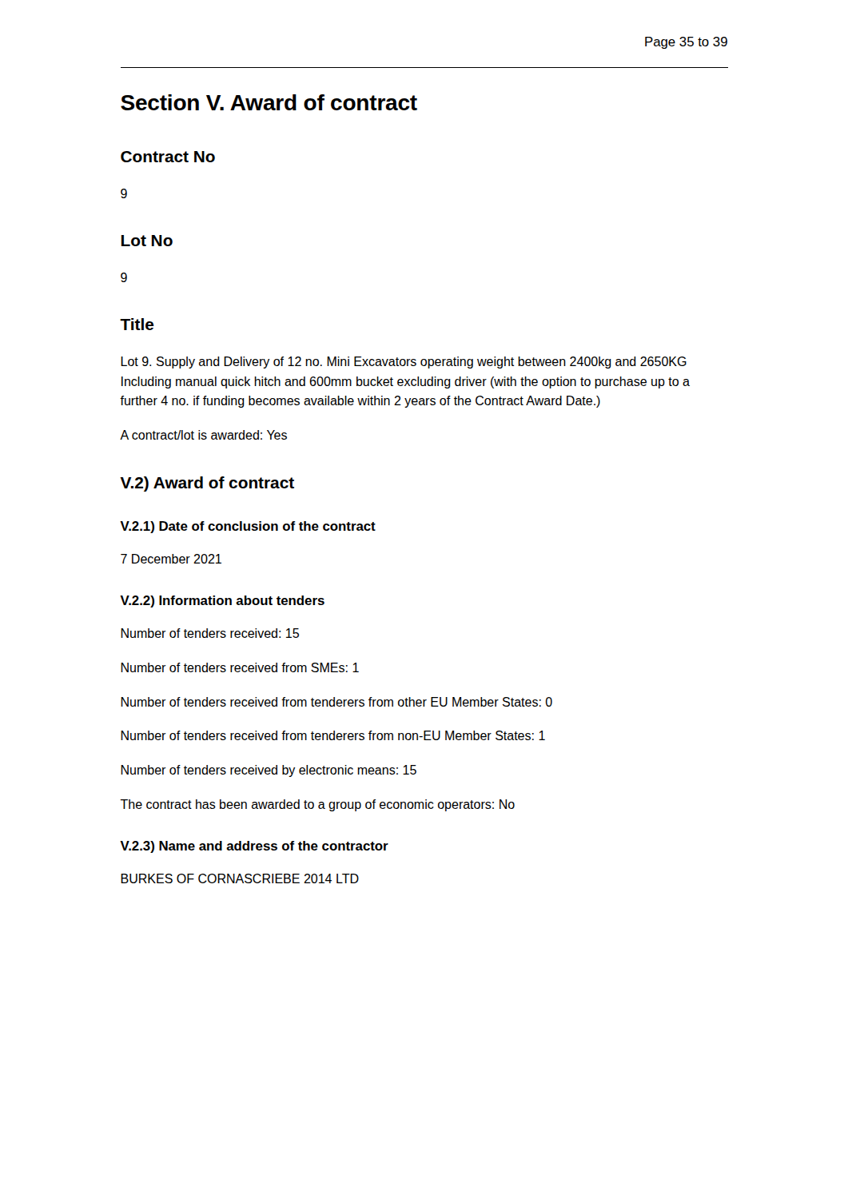Page 35 to 39
Section V. Award of contract
Contract No
9
Lot No
9
Title
Lot 9. Supply and Delivery of 12 no. Mini Excavators operating weight between 2400kg and 2650KG Including manual quick hitch and 600mm bucket excluding driver (with the option to purchase up to a further 4 no. if funding becomes available within 2 years of the Contract Award Date.)
A contract/lot is awarded: Yes
V.2) Award of contract
V.2.1) Date of conclusion of the contract
7 December 2021
V.2.2) Information about tenders
Number of tenders received: 15
Number of tenders received from SMEs: 1
Number of tenders received from tenderers from other EU Member States: 0
Number of tenders received from tenderers from non-EU Member States: 1
Number of tenders received by electronic means: 15
The contract has been awarded to a group of economic operators: No
V.2.3) Name and address of the contractor
BURKES OF CORNASCRIEBE 2014 LTD